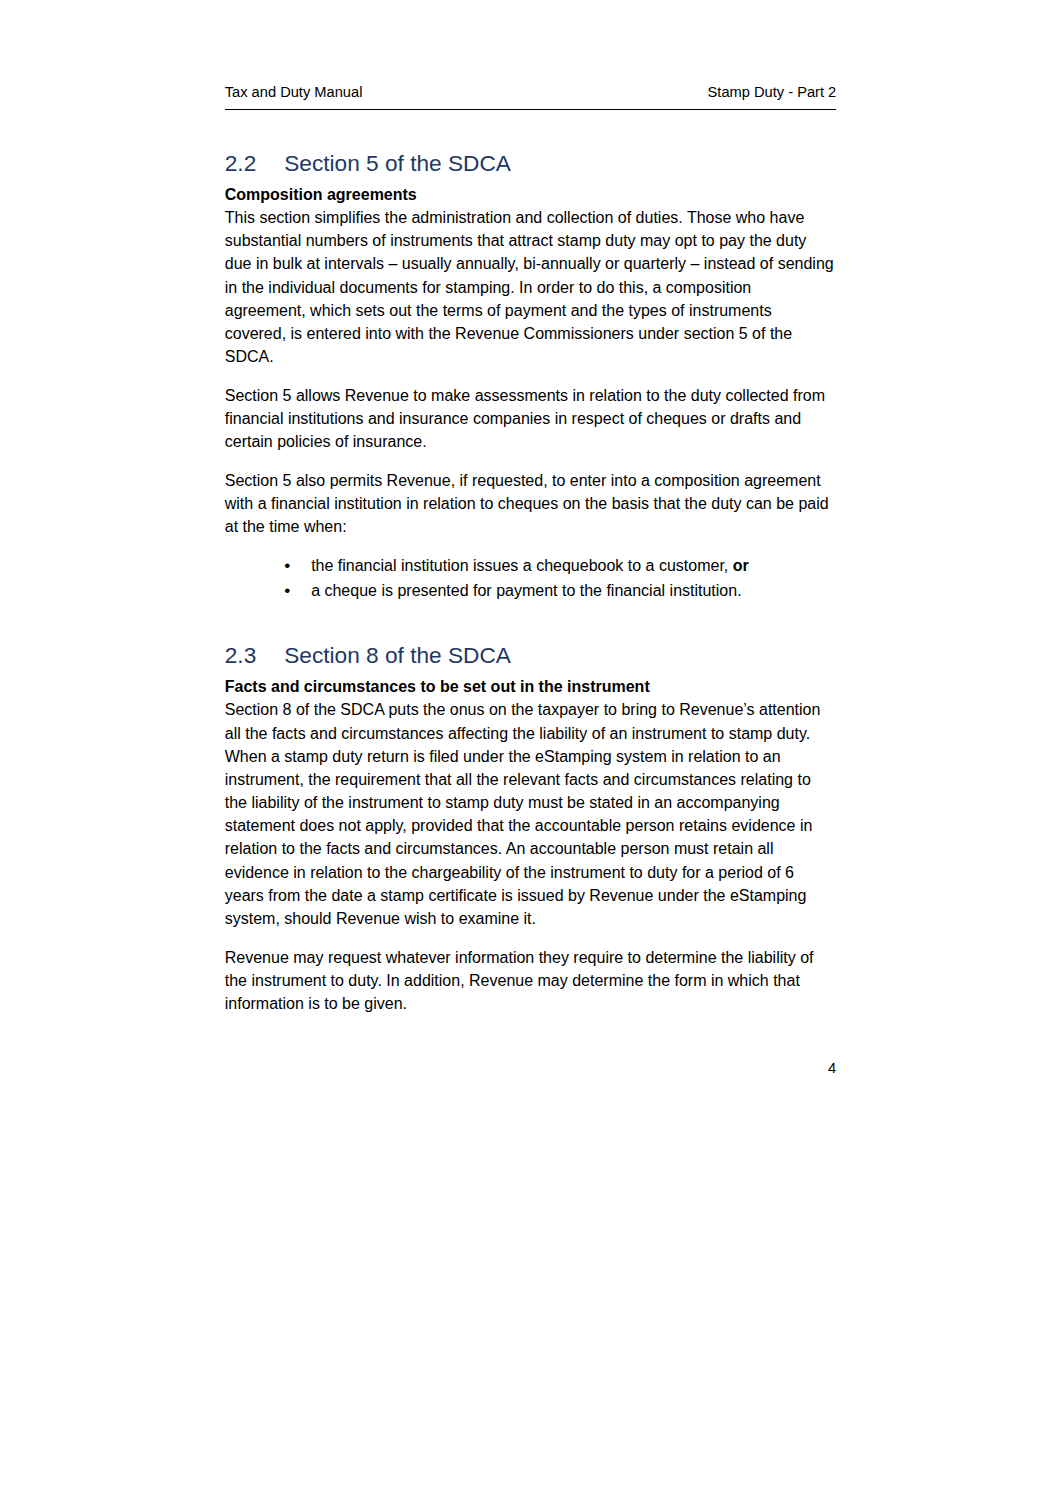Tax and Duty Manual Stamp Duty - Part 2
2.2 Section 5 of the SDCA
Composition agreements
This section simplifies the administration and collection of duties. Those who have substantial numbers of instruments that attract stamp duty may opt to pay the duty due in bulk at intervals – usually annually, bi-annually or quarterly – instead of sending in the individual documents for stamping. In order to do this, a composition agreement, which sets out the terms of payment and the types of instruments covered, is entered into with the Revenue Commissioners under section 5 of the SDCA.
Section 5 allows Revenue to make assessments in relation to the duty collected from financial institutions and insurance companies in respect of cheques or drafts and certain policies of insurance.
Section 5 also permits Revenue, if requested, to enter into a composition agreement with a financial institution in relation to cheques on the basis that the duty can be paid at the time when:
the financial institution issues a chequebook to a customer, or
a cheque is presented for payment to the financial institution.
2.3 Section 8 of the SDCA
Facts and circumstances to be set out in the instrument
Section 8 of the SDCA puts the onus on the taxpayer to bring to Revenue’s attention all the facts and circumstances affecting the liability of an instrument to stamp duty. When a stamp duty return is filed under the eStamping system in relation to an instrument, the requirement that all the relevant facts and circumstances relating to the liability of the instrument to stamp duty must be stated in an accompanying statement does not apply, provided that the accountable person retains evidence in relation to the facts and circumstances. An accountable person must retain all evidence in relation to the chargeability of the instrument to duty for a period of 6 years from the date a stamp certificate is issued by Revenue under the eStamping system, should Revenue wish to examine it.
Revenue may request whatever information they require to determine the liability of the instrument to duty. In addition, Revenue may determine the form in which that information is to be given.
4